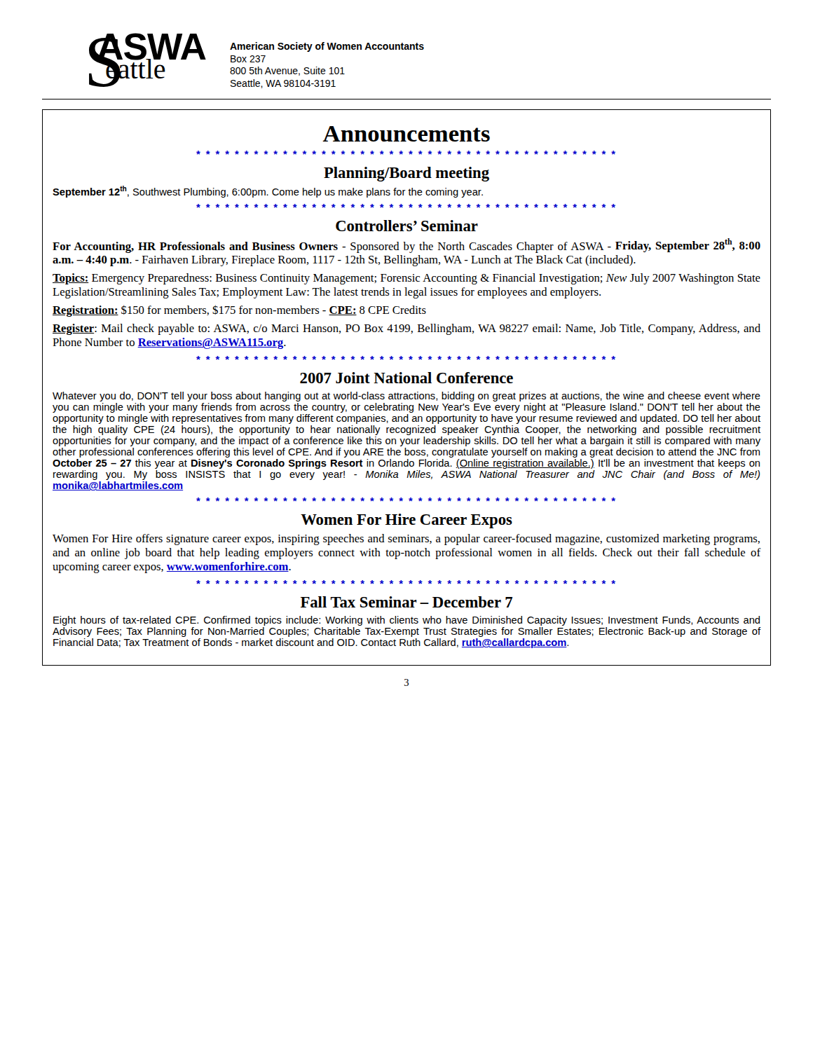S
ASWA
eattle
American Society of Women Accountants
Box 237
800 5th Avenue, Suite 101
Seattle, WA 98104-3191
Announcements
* * * * * * * * * * * * * * * * * * * * * * * * * * * * * * * * * * * * * * * * * * * *
Planning/Board meeting
September 12th, Southwest Plumbing, 6:00pm. Come help us make plans for the coming year.
* * * * * * * * * * * * * * * * * * * * * * * * * * * * * * * * * * * * * * * * * * * *
Controllers’ Seminar
For Accounting, HR Professionals and Business Owners - Sponsored by the North Cascades Chapter of ASWA - Friday, September 28th, 8:00 a.m. – 4:40 p.m. - Fairhaven Library, Fireplace Room, 1117 - 12th St, Bellingham, WA - Lunch at The Black Cat (included).
Topics: Emergency Preparedness: Business Continuity Management; Forensic Accounting & Financial Investigation; New July 2007 Washington State Legislation/Streamlining Sales Tax; Employment Law: The latest trends in legal issues for employees and employers.
Registration: $150 for members, $175 for non-members - CPE: 8 CPE Credits
Register: Mail check payable to: ASWA, c/o Marci Hanson, PO Box 4199, Bellingham, WA 98227 email: Name, Job Title, Company, Address, and Phone Number to Reservations@ASWA115.org.
* * * * * * * * * * * * * * * * * * * * * * * * * * * * * * * * * * * * * * * * * * * *
2007 Joint National Conference
Whatever you do, DON'T tell your boss about hanging out at world-class attractions, bidding on great prizes at auctions, the wine and cheese event where you can mingle with your many friends from across the country, or celebrating New Year's Eve every night at "Pleasure Island." DON'T tell her about the opportunity to mingle with representatives from many different companies, and an opportunity to have your resume reviewed and updated. DO tell her about the high quality CPE (24 hours), the opportunity to hear nationally recognized speaker Cynthia Cooper, the networking and possible recruitment opportunities for your company, and the impact of a conference like this on your leadership skills. DO tell her what a bargain it still is compared with many other professional conferences offering this level of CPE. And if you ARE the boss, congratulate yourself on making a great decision to attend the JNC from October 25 – 27 this year at Disney's Coronado Springs Resort in Orlando Florida. (Online registration available.) It'll be an investment that keeps on rewarding you. My boss INSISTS that I go every year! - Monika Miles, ASWA National Treasurer and JNC Chair (and Boss of Me!) monika@labhartmiles.com
* * * * * * * * * * * * * * * * * * * * * * * * * * * * * * * * * * * * * * * * * * * *
Women For Hire Career Expos
Women For Hire offers signature career expos, inspiring speeches and seminars, a popular career-focused magazine, customized marketing programs, and an online job board that help leading employers connect with top-notch professional women in all fields. Check out their fall schedule of upcoming career expos, www.womenforhire.com.
* * * * * * * * * * * * * * * * * * * * * * * * * * * * * * * * * * * * * * * * * * * *
Fall Tax Seminar – December 7
Eight hours of tax-related CPE. Confirmed topics include: Working with clients who have Diminished Capacity Issues; Investment Funds, Accounts and Advisory Fees; Tax Planning for Non-Married Couples; Charitable Tax-Exempt Trust Strategies for Smaller Estates; Electronic Back-up and Storage of Financial Data; Tax Treatment of Bonds - market discount and OID. Contact Ruth Callard, ruth@callardcpa.com.
3